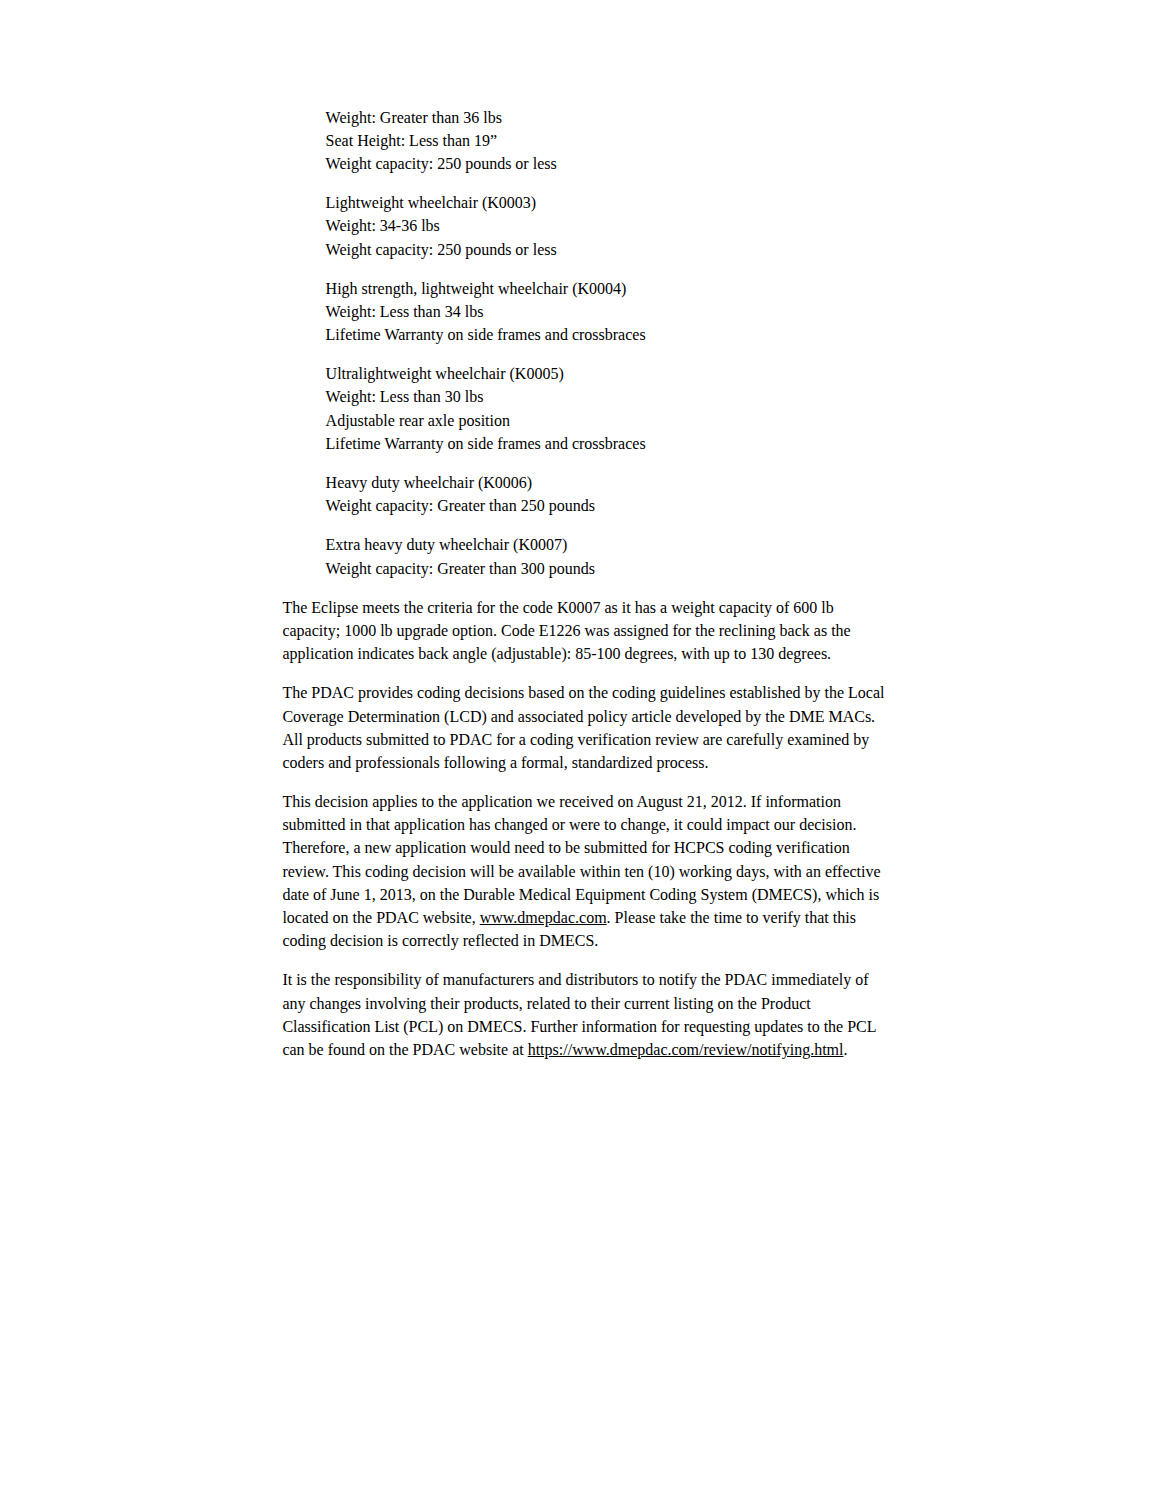Weight: Greater than 36 lbs
Seat Height: Less than 19”
Weight capacity: 250 pounds or less
Lightweight wheelchair (K0003)
Weight: 34-36 lbs
Weight capacity: 250 pounds or less
High strength, lightweight wheelchair (K0004)
Weight: Less than 34 lbs
Lifetime Warranty on side frames and crossbraces
Ultralightweight wheelchair (K0005)
Weight: Less than 30 lbs
Adjustable rear axle position
Lifetime Warranty on side frames and crossbraces
Heavy duty wheelchair (K0006)
Weight capacity: Greater than 250 pounds
Extra heavy duty wheelchair (K0007)
Weight capacity: Greater than 300 pounds
The Eclipse meets the criteria for the code K0007 as it has a weight capacity of 600 lb capacity; 1000 lb upgrade option. Code E1226 was assigned for the reclining back as the application indicates back angle (adjustable): 85-100 degrees, with up to 130 degrees.
The PDAC provides coding decisions based on the coding guidelines established by the Local Coverage Determination (LCD) and associated policy article developed by the DME MACs. All products submitted to PDAC for a coding verification review are carefully examined by coders and professionals following a formal, standardized process.
This decision applies to the application we received on August 21, 2012. If information submitted in that application has changed or were to change, it could impact our decision. Therefore, a new application would need to be submitted for HCPCS coding verification review. This coding decision will be available within ten (10) working days, with an effective date of June 1, 2013, on the Durable Medical Equipment Coding System (DMECS), which is located on the PDAC website, www.dmepdac.com. Please take the time to verify that this coding decision is correctly reflected in DMECS.
It is the responsibility of manufacturers and distributors to notify the PDAC immediately of any changes involving their products, related to their current listing on the Product Classification List (PCL) on DMECS. Further information for requesting updates to the PCL can be found on the PDAC website at https://www.dmepdac.com/review/notifying.html.